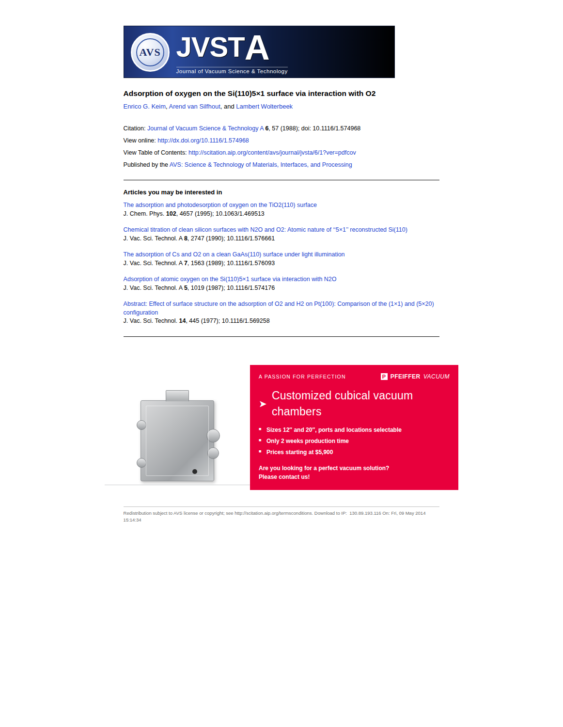AVS
JVSTA
Journal of Vacuum Science & Technology
Adsorption of oxygen on the Si(110)5×1 surface via interaction with O2
Enrico G. Keim, Arend van Silfhout, and Lambert Wolterbeek
Citation: Journal of Vacuum Science & Technology A 6, 57 (1988); doi: 10.1116/1.574968
View online: http://dx.doi.org/10.1116/1.574968
View Table of Contents: http://scitation.aip.org/content/avs/journal/jvsta/6/1?ver=pdfcov
Published by the AVS: Science & Technology of Materials, Interfaces, and Processing
Articles you may be interested in
The adsorption and photodesorption of oxygen on the TiO2(110) surface
J. Chem. Phys. 102, 4657 (1995); 10.1063/1.469513
Chemical titration of clean silicon surfaces with N2O and O2: Atomic nature of ‘‘5×1’’ reconstructed Si(110)
J. Vac. Sci. Technol. A 8, 2747 (1990); 10.1116/1.576661
The adsorption of Cs and O2 on a clean GaAs(110) surface under light illumination
J. Vac. Sci. Technol. A 7, 1563 (1989); 10.1116/1.576093
Adsorption of atomic oxygen on the Si(110)5×1 surface via interaction with N2O
J. Vac. Sci. Technol. A 5, 1019 (1987); 10.1116/1.574176
Abstract: Effect of surface structure on the adsorption of O2 and H2 on Pt(100): Comparison of the (1×1) and (5×20) configuration
J. Vac. Sci. Technol. 14, 445 (1977); 10.1116/1.569258
A passion for perfection PPFEIFFER VACUUM
➤
Customized cubical vacuum chambers
Sizes 12″ and 20″, ports and locations selectable
Only 2 weeks production time
Prices starting at $5,900
Are you looking for a perfect vacuum solution?
Please contact us!
Redistribution subject to AVS license or copyright; see http://scitation.aip.org/termsconditions. Download to IP: 130.89.193.116 On: Fri, 09 May 2014 15:14:34